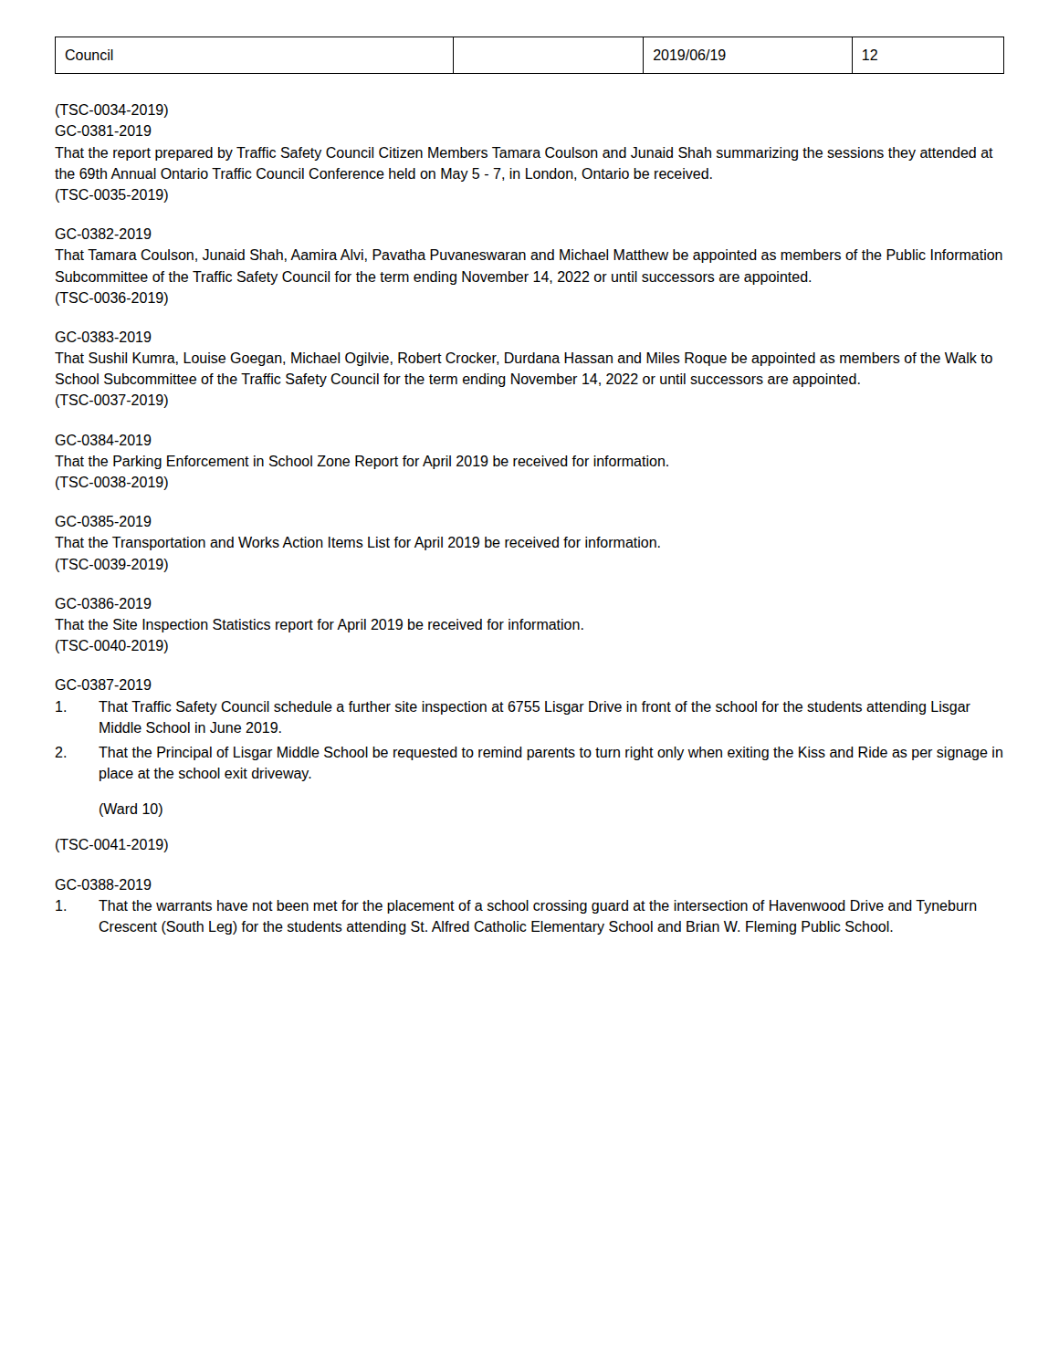| Council | | 2019/06/19 | 12 |
(TSC-0034-2019)
GC-0381-2019
That the report prepared by Traffic Safety Council Citizen Members Tamara Coulson and Junaid Shah summarizing the sessions they attended at the 69th Annual Ontario Traffic Council Conference held on May 5 - 7, in London, Ontario be received.
(TSC-0035-2019)
GC-0382-2019
That Tamara Coulson, Junaid Shah, Aamira Alvi, Pavatha Puvaneswaran and Michael Matthew be appointed as members of the Public Information Subcommittee of the Traffic Safety Council for the term ending November 14, 2022 or until successors are appointed.
(TSC-0036-2019)
GC-0383-2019
That Sushil Kumra, Louise Goegan, Michael Ogilvie, Robert Crocker, Durdana Hassan and Miles Roque be appointed as members of the Walk to School Subcommittee of the Traffic Safety Council for the term ending November 14, 2022 or until successors are appointed.
(TSC-0037-2019)
GC-0384-2019
That the Parking Enforcement in School Zone Report for April 2019 be received for information.
(TSC-0038-2019)
GC-0385-2019
That the Transportation and Works Action Items List for April 2019 be received for information.
(TSC-0039-2019)
GC-0386-2019
That the Site Inspection Statistics report for April 2019 be received for information.
(TSC-0040-2019)
GC-0387-2019
1. That Traffic Safety Council schedule a further site inspection at 6755 Lisgar Drive in front of the school for the students attending Lisgar Middle School in June 2019.
2. That the Principal of Lisgar Middle School be requested to remind parents to turn right only when exiting the Kiss and Ride as per signage in place at the school exit driveway.
(Ward 10)
(TSC-0041-2019)
GC-0388-2019
1. That the warrants have not been met for the placement of a school crossing guard at the intersection of Havenwood Drive and Tyneburn Crescent (South Leg) for the students attending St. Alfred Catholic Elementary School and Brian W. Fleming Public School.